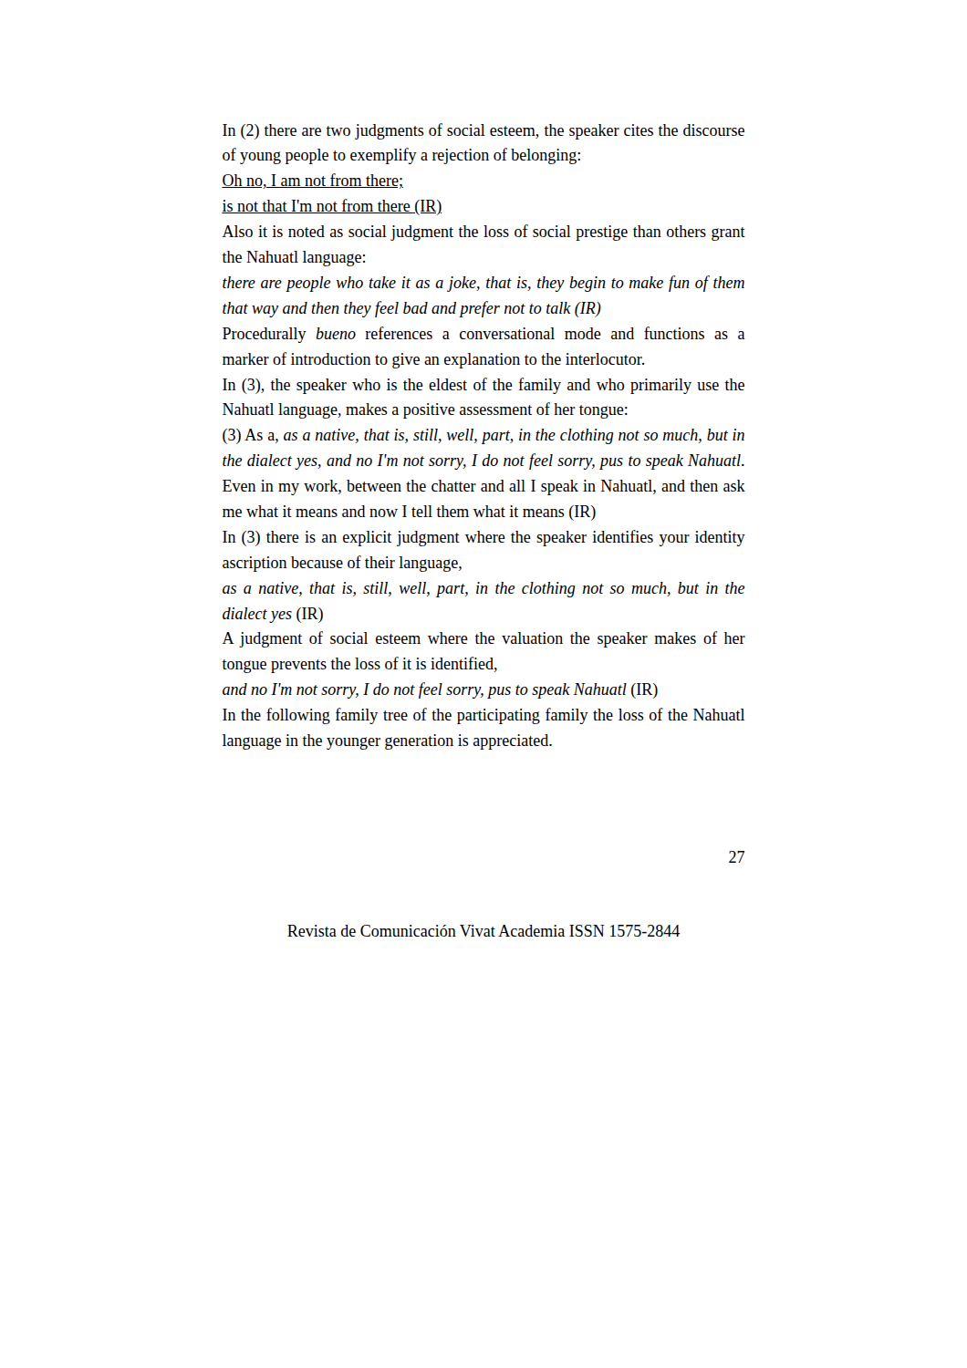In (2) there are two judgments of social esteem, the speaker cites the discourse of young people to exemplify a rejection of belonging:
Oh no, I am not from there;
is not that I'm not from there (IR)
Also it is noted as social judgment the loss of social prestige than others grant the Nahuatl language:
there are people who take it as a joke, that is, they begin to make fun of them that way and then they feel bad and prefer not to talk (IR)
Procedurally bueno references a conversational mode and functions as a marker of introduction to give an explanation to the interlocutor.
In (3), the speaker who is the eldest of the family and who primarily use the Nahuatl language, makes a positive assessment of her tongue:
(3) As a, as a native, that is, still, well, part, in the clothing not so much, but in the dialect yes, and no I'm not sorry, I do not feel sorry, pus to speak Nahuatl. Even in my work, between the chatter and all I speak in Nahuatl, and then ask me what it means and now I tell them what it means (IR)
In (3) there is an explicit judgment where the speaker identifies your identity ascription because of their language,
as a native, that is, still, well, part, in the clothing not so much, but in the dialect yes (IR)
A judgment of social esteem where the valuation the speaker makes of her tongue prevents the loss of it is identified,
and no I'm not sorry, I do not feel sorry, pus to speak Nahuatl (IR)
In the following family tree of the participating family the loss of the Nahuatl language in the younger generation is appreciated.
27
Revista de Comunicación Vivat Academia ISSN 1575-2844